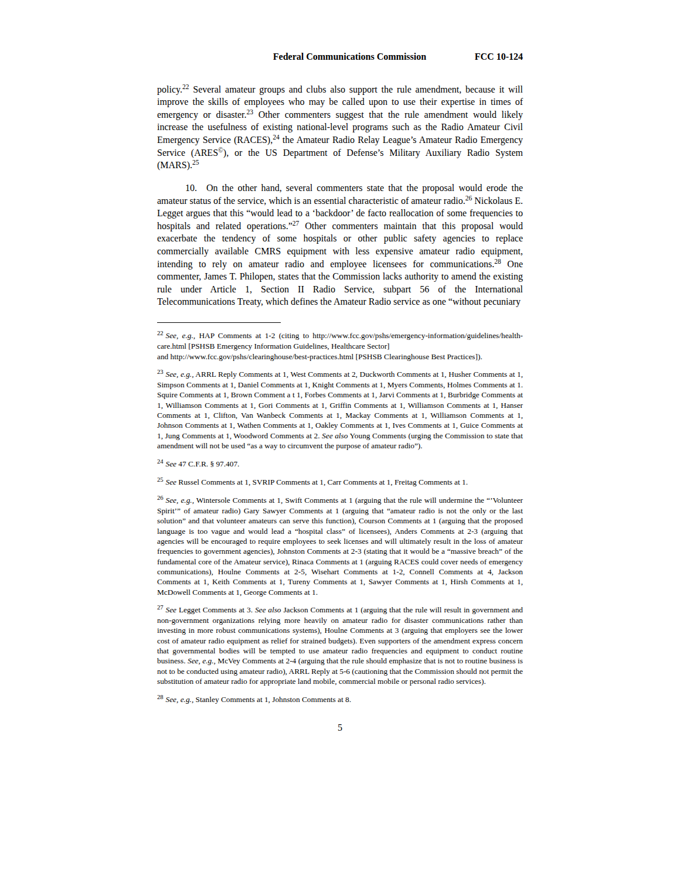Federal Communications Commission FCC 10-124
policy.22 Several amateur groups and clubs also support the rule amendment, because it will improve the skills of employees who may be called upon to use their expertise in times of emergency or disaster.23 Other commenters suggest that the rule amendment would likely increase the usefulness of existing national-level programs such as the Radio Amateur Civil Emergency Service (RACES),24 the Amateur Radio Relay League’s Amateur Radio Emergency Service (ARES©), or the US Department of Defense’s Military Auxiliary Radio System (MARS).25
10. On the other hand, several commenters state that the proposal would erode the amateur status of the service, which is an essential characteristic of amateur radio.26 Nickolaus E. Legget argues that this “would lead to a ‘backdoor’ de facto reallocation of some frequencies to hospitals and related operations.”27 Other commenters maintain that this proposal would exacerbate the tendency of some hospitals or other public safety agencies to replace commercially available CMRS equipment with less expensive amateur radio equipment, intending to rely on amateur radio and employee licensees for communications.28 One commenter, James T. Philopen, states that the Commission lacks authority to amend the existing rule under Article 1, Section II Radio Service, subpart 56 of the International Telecommunications Treaty, which defines the Amateur Radio service as one “without pecuniary
22 See, e.g., HAP Comments at 1-2 (citing to http://www.fcc.gov/pshs/emergency-information/guidelines/health-care.html [PSHSB Emergency Information Guidelines, Healthcare Sector]
and http://www.fcc.gov/pshs/clearinghouse/best-practices.html [PSHSB Clearinghouse Best Practices]).
23 See, e.g., ARRL Reply Comments at 1, West Comments at 2, Duckworth Comments at 1, Husher Comments at 1, Simpson Comments at 1, Daniel Comments at 1, Knight Comments at 1, Myers Comments, Holmes Comments at 1. Squire Comments at 1, Brown Comment a t 1, Forbes Comments at 1, Jarvi Comments at 1, Burbridge Comments at 1, Williamson Comments at 1, Gori Comments at 1, Griffin Comments at 1, Williamson Comments at 1, Hanser Comments at 1, Clifton, Van Wanbeck Comments at 1, Mackay Comments at 1, Williamson Comments at 1, Johnson Comments at 1, Wathen Comments at 1, Oakley Comments at 1, Ives Comments at 1, Guice Comments at 1, Jung Comments at 1, Woodword Comments at 2. See also Young Comments (urging the Commission to state that amendment will not be used “as a way to circumvent the purpose of amateur radio”).
24 See 47 C.F.R. § 97.407.
25 See Russel Comments at 1, SVRIP Comments at 1, Carr Comments at 1, Freitag Comments at 1.
26 See, e.g., Wintersole Comments at 1, Swift Comments at 1 (arguing that the rule will undermine the “’Volunteer Spirit’” of amateur radio) Gary Sawyer Comments at 1 (arguing that “amateur radio is not the only or the last solution” and that volunteer amateurs can serve this function), Courson Comments at 1 (arguing that the proposed language is too vague and would lead a “hospital class” of licensees), Anders Comments at 2-3 (arguing that agencies will be encouraged to require employees to seek licenses and will ultimately result in the loss of amateur frequencies to government agencies), Johnston Comments at 2-3 (stating that it would be a “massive breach” of the fundamental core of the Amateur service), Rinaca Comments at 1 (arguing RACES could cover needs of emergency communications), Houlne Comments at 2-5, Wisehart Comments at 1-2, Connell Comments at 4, Jackson Comments at 1, Keith Comments at 1, Tureny Comments at 1, Sawyer Comments at 1, Hirsh Comments at 1, McDowell Comments at 1, George Comments at 1.
27 See Legget Comments at 3. See also Jackson Comments at 1 (arguing that the rule will result in government and non-government organizations relying more heavily on amateur radio for disaster communications rather than investing in more robust communications systems), Houlne Comments at 3 (arguing that employers see the lower cost of amateur radio equipment as relief for strained budgets). Even supporters of the amendment express concern that governmental bodies will be tempted to use amateur radio frequencies and equipment to conduct routine business. See, e.g., McVey Comments at 2-4 (arguing that the rule should emphasize that is not to routine business is not to be conducted using amateur radio), ARRL Reply at 5-6 (cautioning that the Commission should not permit the substitution of amateur radio for appropriate land mobile, commercial mobile or personal radio services).
28 See, e.g., Stanley Comments at 1, Johnston Comments at 8.
5